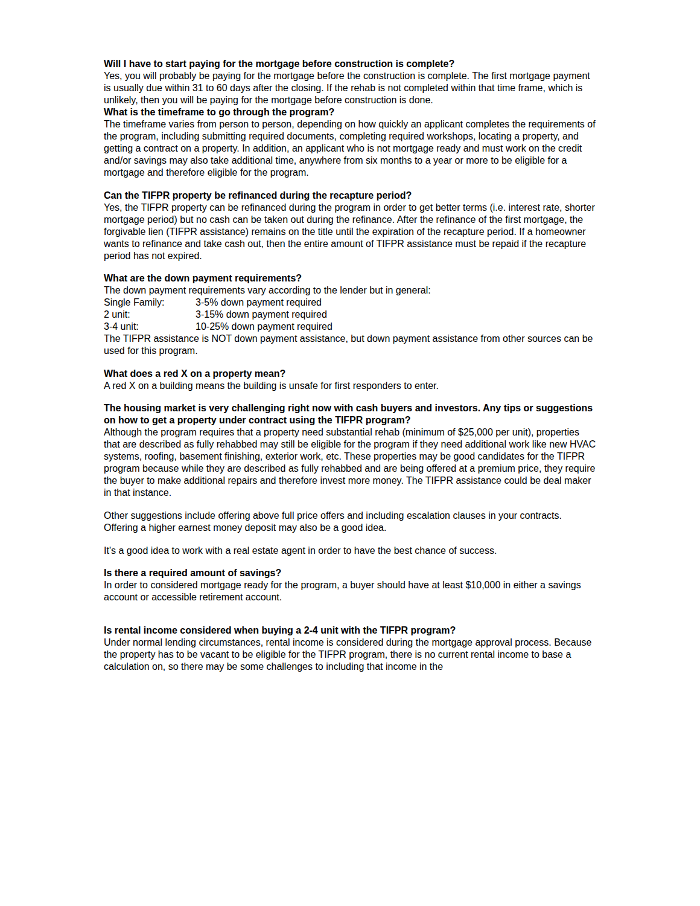Will I have to start paying for the mortgage before construction is complete?
Yes, you will probably be paying for the mortgage before the construction is complete. The first mortgage payment is usually due within 31 to 60 days after the closing. If the rehab is not completed within that time frame, which is unlikely, then you will be paying for the mortgage before construction is done.
What is the timeframe to go through the program?
The timeframe varies from person to person, depending on how quickly an applicant completes the requirements of the program, including submitting required documents, completing required workshops, locating a property, and getting a contract on a property. In addition, an applicant who is not mortgage ready and must work on the credit and/or savings may also take additional time, anywhere from six months to a year or more to be eligible for a mortgage and therefore eligible for the program.
Can the TIFPR property be refinanced during the recapture period?
Yes, the TIFPR property can be refinanced during the program in order to get better terms (i.e. interest rate, shorter mortgage period) but no cash can be taken out during the refinance. After the refinance of the first mortgage, the forgivable lien (TIFPR assistance) remains on the title until the expiration of the recapture period. If a homeowner wants to refinance and take cash out, then the entire amount of TIFPR assistance must be repaid if the recapture period has not expired.
What are the down payment requirements?
The down payment requirements vary according to the lender but in general:
Single Family: 3-5% down payment required
2 unit: 3-15% down payment required
3-4 unit: 10-25% down payment required
The TIFPR assistance is NOT down payment assistance, but down payment assistance from other sources can be used for this program.
What does a red X on a property mean?
A red X on a building means the building is unsafe for first responders to enter.
The housing market is very challenging right now with cash buyers and investors. Any tips or suggestions on how to get a property under contract using the TIFPR program?
Although the program requires that a property need substantial rehab (minimum of $25,000 per unit), properties that are described as fully rehabbed may still be eligible for the program if they need additional work like new HVAC systems, roofing, basement finishing, exterior work, etc. These properties may be good candidates for the TIFPR program because while they are described as fully rehabbed and are being offered at a premium price, they require the buyer to make additional repairs and therefore invest more money. The TIFPR assistance could be deal maker in that instance.
Other suggestions include offering above full price offers and including escalation clauses in your contracts. Offering a higher earnest money deposit may also be a good idea.
It's a good idea to work with a real estate agent in order to have the best chance of success.
Is there a required amount of savings?
In order to considered mortgage ready for the program, a buyer should have at least $10,000 in either a savings account or accessible retirement account.
Is rental income considered when buying a 2-4 unit with the TIFPR program?
Under normal lending circumstances, rental income is considered during the mortgage approval process. Because the property has to be vacant to be eligible for the TIFPR program, there is no current rental income to base a calculation on, so there may be some challenges to including that income in the